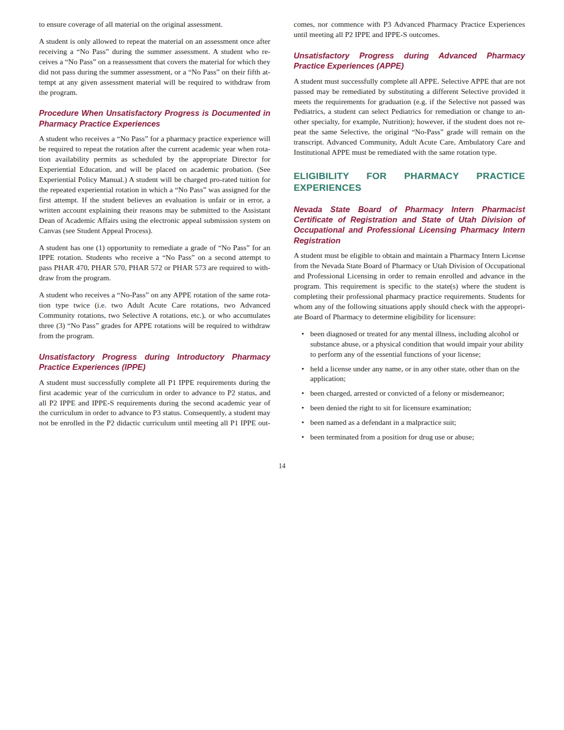to ensure coverage of all material on the original assessment.
A student is only allowed to repeat the material on an assessment once after receiving a “No Pass” during the summer assessment. A student who receives a “No Pass” on a reassessment that covers the material for which they did not pass during the summer assessment, or a “No Pass” on their fifth attempt at any given assessment material will be required to withdraw from the program.
Procedure When Unsatisfactory Progress is Documented in Pharmacy Practice Experiences
A student who receives a “No Pass” for a pharmacy practice experience will be required to repeat the rotation after the current academic year when rotation availability permits as scheduled by the appropriate Director for Experiential Education, and will be placed on academic probation. (See Experiential Policy Manual.) A student will be charged pro-rated tuition for the repeated experiential rotation in which a “No Pass” was assigned for the first attempt. If the student believes an evaluation is unfair or in error, a written account explaining their reasons may be submitted to the Assistant Dean of Academic Affairs using the electronic appeal submission system on Canvas (see Student Appeal Process).
A student has one (1) opportunity to remediate a grade of “No Pass” for an IPPE rotation. Students who receive a “No Pass” on a second attempt to pass PHAR 470, PHAR 570, PHAR 572 or PHAR 573 are required to withdraw from the program.
A student who receives a “No-Pass” on any APPE rotation of the same rotation type twice (i.e. two Adult Acute Care rotations, two Advanced Community rotations, two Selective A rotations, etc.), or who accumulates three (3) “No Pass” grades for APPE rotations will be required to withdraw from the program.
Unsatisfactory Progress during Introductory Pharmacy Practice Experiences (IPPE)
A student must successfully complete all P1 IPPE requirements during the first academic year of the curriculum in order to advance to P2 status, and all P2 IPPE and IPPE-S requirements during the second academic year of the curriculum in order to advance to P3 status. Consequently, a student may not be enrolled in the P2 didactic curriculum until meeting all P1 IPPE outcomes, nor commence with P3 Advanced Pharmacy Practice Experiences until meeting all P2 IPPE and IPPE-S outcomes.
Unsatisfactory Progress during Advanced Pharmacy Practice Experiences (APPE)
A student must successfully complete all APPE. Selective APPE that are not passed may be remediated by substituting a different Selective provided it meets the requirements for graduation (e.g. if the Selective not passed was Pediatrics, a student can select Pediatrics for remediation or change to another specialty, for example, Nutrition); however, if the student does not repeat the same Selective, the original “No-Pass” grade will remain on the transcript. Advanced Community, Adult Acute Care, Ambulatory Care and Institutional APPE must be remediated with the same rotation type.
ELIGIBILITY FOR PHARMACY PRACTICE EXPERIENCES
Nevada State Board of Pharmacy Intern Pharmacist Certificate of Registration and State of Utah Division of Occupational and Professional Licensing Pharmacy Intern Registration
A student must be eligible to obtain and maintain a Pharmacy Intern License from the Nevada State Board of Pharmacy or Utah Division of Occupational and Professional Licensing in order to remain enrolled and advance in the program. This requirement is specific to the state(s) where the student is completing their professional pharmacy practice requirements. Students for whom any of the following situations apply should check with the appropriate Board of Pharmacy to determine eligibility for licensure:
been diagnosed or treated for any mental illness, including alcohol or substance abuse, or a physical condition that would impair your ability to perform any of the essential functions of your license;
held a license under any name, or in any other state, other than on the application;
been charged, arrested or convicted of a felony or misdemeanor;
been denied the right to sit for licensure examination;
been named as a defendant in a malpractice suit;
been terminated from a position for drug use or abuse;
14